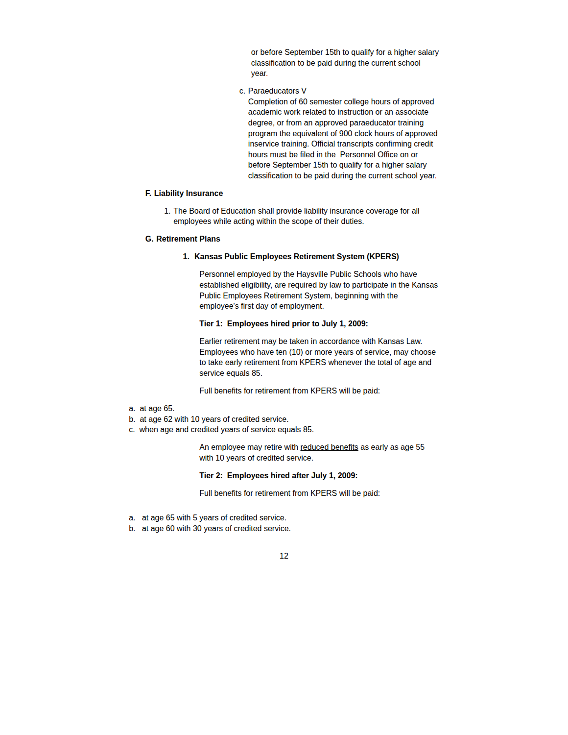or before September 15th to qualify for a higher salary classification to be paid during the current school year.
c. Paraeducators V
Completion of 60 semester college hours of approved academic work related to instruction or an associate degree, or from an approved paraeducator training program the equivalent of 900 clock hours of approved inservice training. Official transcripts confirming credit hours must be filed in the Personnel Office on or before September 15th to qualify for a higher salary classification to be paid during the current school year.
F.
Liability Insurance
1. The Board of Education shall provide liability insurance coverage for all employees while acting within the scope of their duties.
G.
Retirement Plans
1.
Kansas Public Employees Retirement System (KPERS)
Personnel employed by the Haysville Public Schools who have established eligibility, are required by law to participate in the Kansas Public Employees Retirement System, beginning with the employee's first day of employment.
Tier 1: Employees hired prior to July 1, 2009:
Earlier retirement may be taken in accordance with Kansas Law. Employees who have ten (10) or more years of service, may choose to take early retirement from KPERS whenever the total of age and service equals 85.
Full benefits for retirement from KPERS will be paid:
a. at age 65.
b. at age 62 with 10 years of credited service.
c. when age and credited years of service equals 85.
An employee may retire with reduced benefits as early as age 55 with 10 years of credited service.
Tier 2: Employees hired after July 1, 2009:
Full benefits for retirement from KPERS will be paid:
a. at age 65 with 5 years of credited service.
b. at age 60 with 30 years of credited service.
12